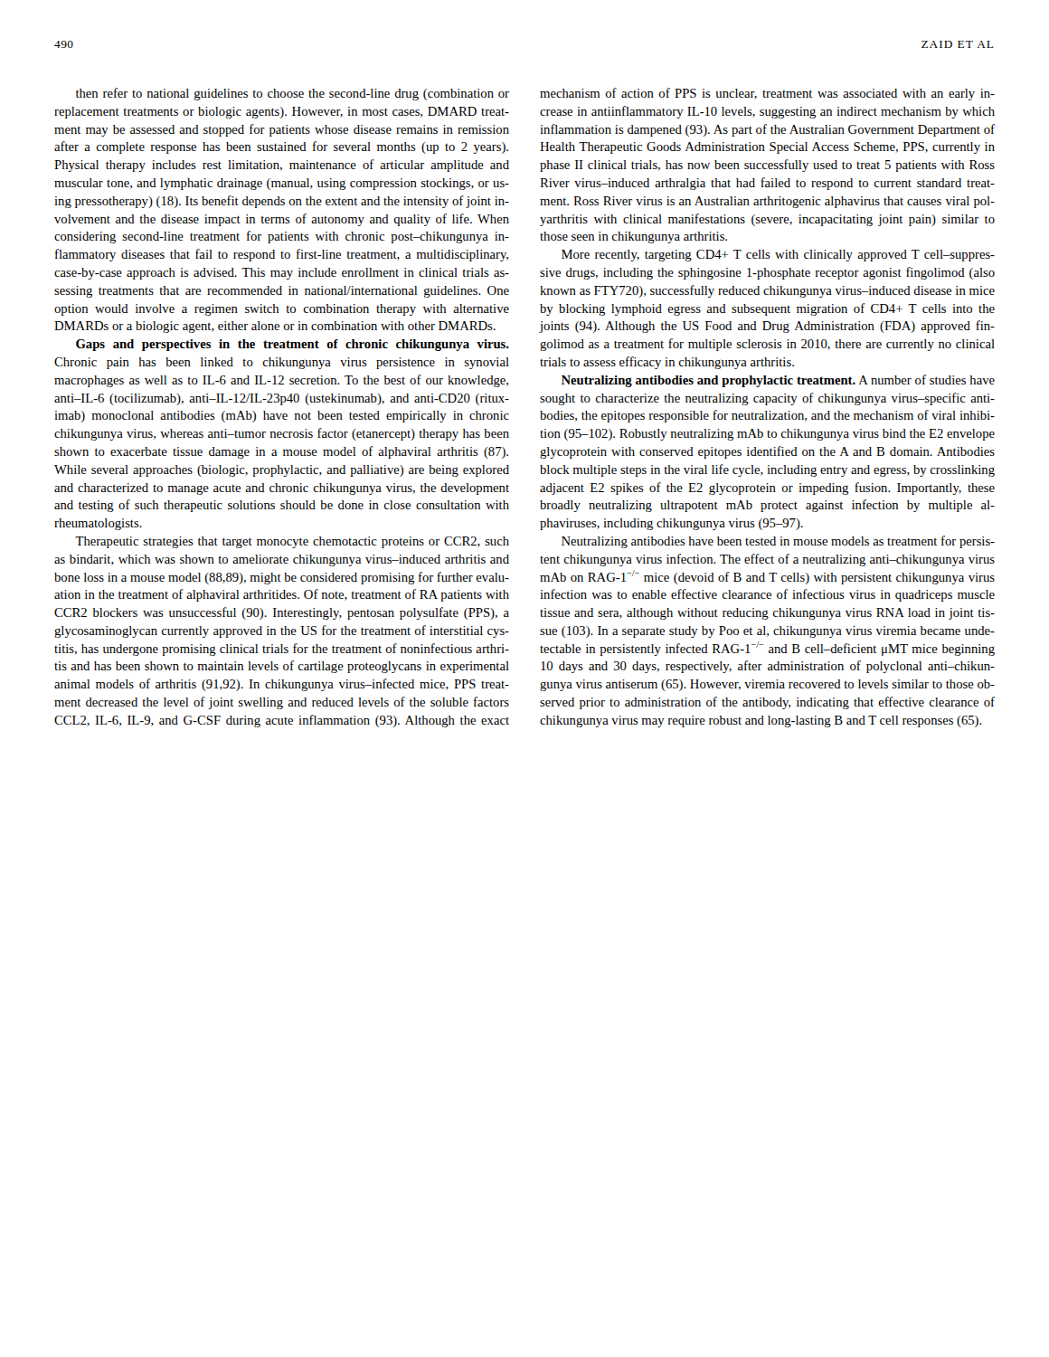490 ZAID ET AL
then refer to national guidelines to choose the second-line drug (combination or replacement treatments or biologic agents). However, in most cases, DMARD treatment may be assessed and stopped for patients whose disease remains in remission after a complete response has been sustained for several months (up to 2 years). Physical therapy includes rest limitation, maintenance of articular amplitude and muscular tone, and lymphatic drainage (manual, using compression stockings, or using pressotherapy) (18). Its benefit depends on the extent and the intensity of joint involvement and the disease impact in terms of autonomy and quality of life. When considering second-line treatment for patients with chronic post–chikungunya inflammatory diseases that fail to respond to first-line treatment, a multidisciplinary, case-by-case approach is advised. This may include enrollment in clinical trials assessing treatments that are recommended in national/international guidelines. One option would involve a regimen switch to combination therapy with alternative DMARDs or a biologic agent, either alone or in combination with other DMARDs.
Gaps and perspectives in the treatment of chronic chikungunya virus. Chronic pain has been linked to chikungunya virus persistence in synovial macrophages as well as to IL-6 and IL-12 secretion. To the best of our knowledge, anti–IL-6 (tocilizumab), anti–IL-12/IL-23p40 (ustekinumab), and anti-CD20 (rituximab) monoclonal antibodies (mAb) have not been tested empirically in chronic chikungunya virus, whereas anti–tumor necrosis factor (etanercept) therapy has been shown to exacerbate tissue damage in a mouse model of alphaviral arthritis (87). While several approaches (biologic, prophylactic, and palliative) are being explored and characterized to manage acute and chronic chikungunya virus, the development and testing of such therapeutic solutions should be done in close consultation with rheumatologists.
Therapeutic strategies that target monocyte chemotactic proteins or CCR2, such as bindarit, which was shown to ameliorate chikungunya virus–induced arthritis and bone loss in a mouse model (88,89), might be considered promising for further evaluation in the treatment of alphaviral arthritides. Of note, treatment of RA patients with CCR2 blockers was unsuccessful (90). Interestingly, pentosan polysulfate (PPS), a glycosaminoglycan currently approved in the US for the treatment of interstitial cystitis, has undergone promising clinical trials for the treatment of noninfectious arthritis and has been shown to maintain levels of cartilage proteoglycans in experimental animal models of arthritis (91,92). In chikungunya virus–infected mice, PPS treatment decreased the level of joint swelling and reduced levels of the soluble factors CCL2, IL-6, IL-9, and G-CSF during acute inflammation (93). Although the exact mechanism of action of PPS is unclear, treatment was associated with an early increase in antiinflammatory IL-10 levels, suggesting an indirect mechanism by which inflammation is dampened (93). As part of the Australian Government Department of Health Therapeutic Goods Administration Special Access Scheme, PPS, currently in phase II clinical trials, has now been successfully used to treat 5 patients with Ross River virus–induced arthralgia that had failed to respond to current standard treatment. Ross River virus is an Australian arthritogenic alphavirus that causes viral polyarthritis with clinical manifestations (severe, incapacitating joint pain) similar to those seen in chikungunya arthritis.
More recently, targeting CD4+ T cells with clinically approved T cell–suppressive drugs, including the sphingosine 1-phosphate receptor agonist fingolimod (also known as FTY720), successfully reduced chikungunya virus–induced disease in mice by blocking lymphoid egress and subsequent migration of CD4+ T cells into the joints (94). Although the US Food and Drug Administration (FDA) approved fingolimod as a treatment for multiple sclerosis in 2010, there are currently no clinical trials to assess efficacy in chikungunya arthritis.
Neutralizing antibodies and prophylactic treatment. A number of studies have sought to characterize the neutralizing capacity of chikungunya virus–specific antibodies, the epitopes responsible for neutralization, and the mechanism of viral inhibition (95–102). Robustly neutralizing mAb to chikungunya virus bind the E2 envelope glycoprotein with conserved epitopes identified on the A and B domain. Antibodies block multiple steps in the viral life cycle, including entry and egress, by crosslinking adjacent E2 spikes of the E2 glycoprotein or impeding fusion. Importantly, these broadly neutralizing ultrapotent mAb protect against infection by multiple alphaviruses, including chikungunya virus (95–97).
Neutralizing antibodies have been tested in mouse models as treatment for persistent chikungunya virus infection. The effect of a neutralizing anti–chikungunya virus mAb on RAG-1−/− mice (devoid of B and T cells) with persistent chikungunya virus infection was to enable effective clearance of infectious virus in quadriceps muscle tissue and sera, although without reducing chikungunya virus RNA load in joint tissue (103). In a separate study by Poo et al, chikungunya virus viremia became undetectable in persistently infected RAG-1−/− and B cell–deficient μMT mice beginning 10 days and 30 days, respectively, after administration of polyclonal anti–chikungunya virus antiserum (65). However, viremia recovered to levels similar to those observed prior to administration of the antibody, indicating that effective clearance of chikungunya virus may require robust and long-lasting B and T cell responses (65).